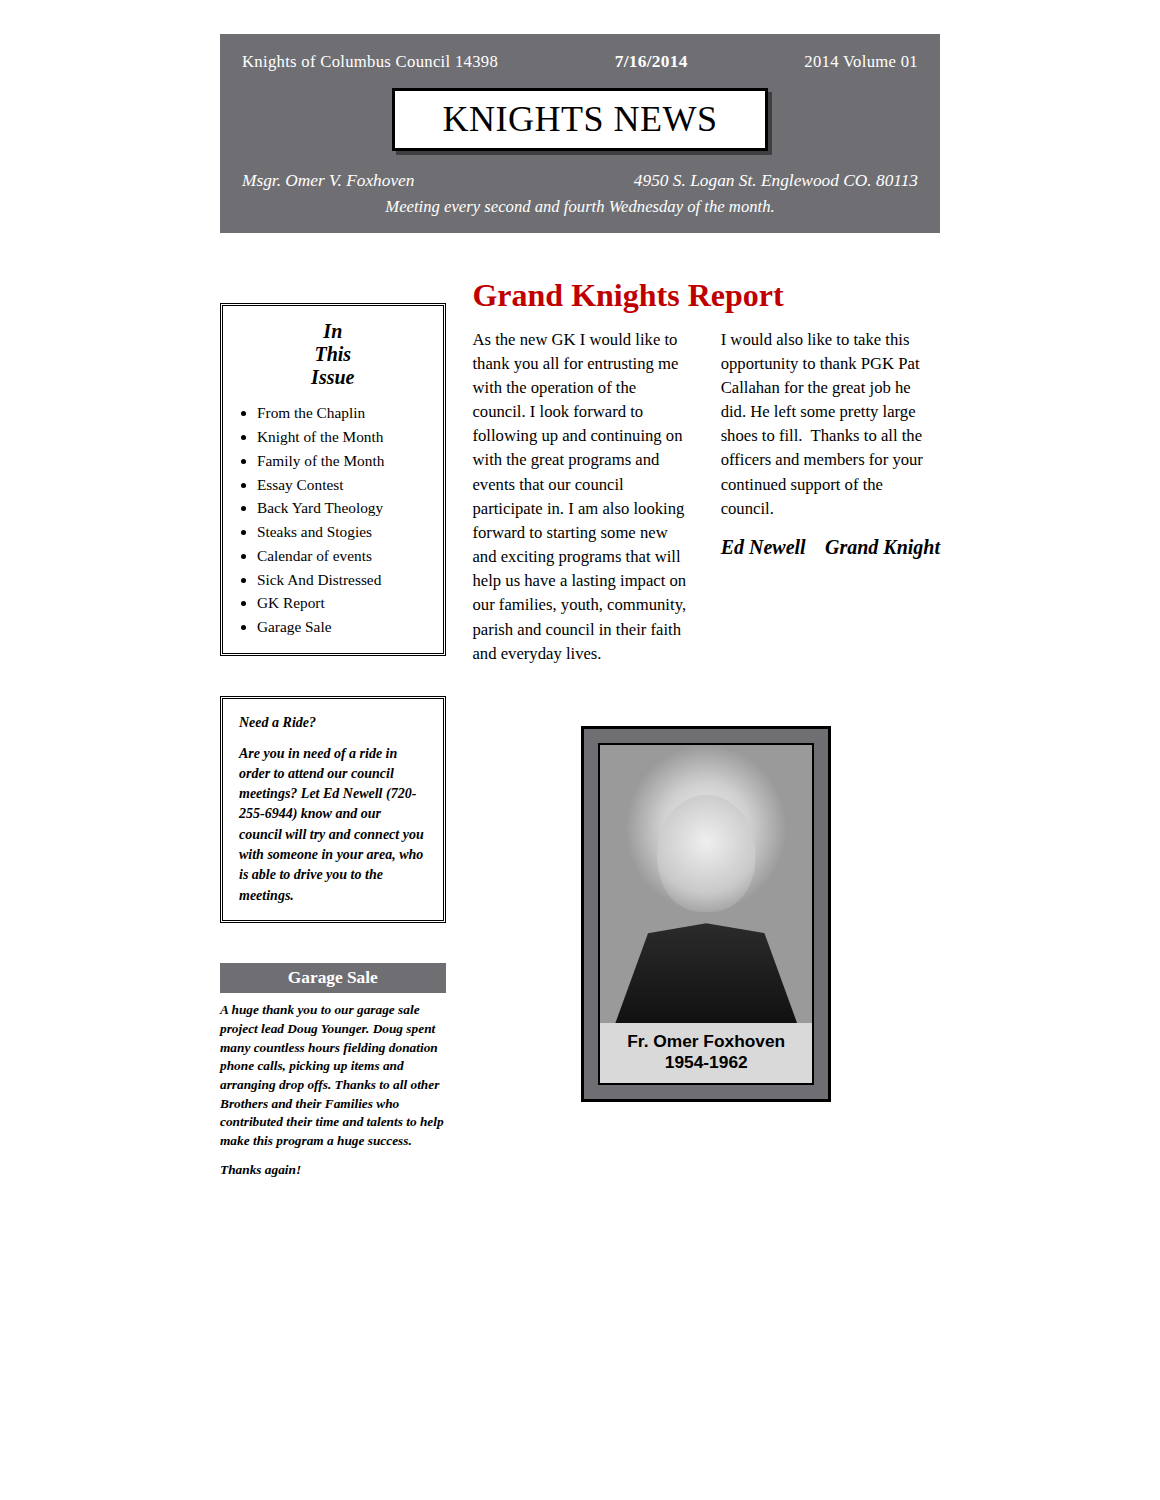Knights of Columbus Council 14398 7/16/2014 2014 Volume 01
KNIGHTS NEWS
Msgr. Omer V. Foxhoven 4950 S. Logan St. Englewood CO. 80113
Meeting every second and fourth Wednesday of the month.
In
This
Issue
From the Chaplin
Knight of the Month
Family of the Month
Essay Contest
Back Yard Theology
Steaks and Stogies
Calendar of events
Sick And Distressed
GK Report
Garage Sale
Need a Ride?
Are you in need of a ride in order to attend our council meetings? Let Ed Newell (720-255-6944) know and our council will try and connect you with someone in your area, who is able to drive you to the meetings.
Garage Sale
A huge thank you to our garage sale project lead Doug Younger. Doug spent many countless hours fielding donation phone calls, picking up items and arranging drop offs. Thanks to all other Brothers and their Families who contributed their time and talents to help make this program a huge success.
Thanks again!
Grand Knights Report
As the new GK I would like to thank you all for entrusting me with the operation of the council. I look forward to following up and continuing on with the great programs and events that our council participate in. I am also looking forward to starting some new and exciting programs that will help us have a lasting impact on our families, youth, community, parish and council in their faith and everyday lives.
I would also like to take this opportunity to thank PGK Pat Callahan for the great job he did. He left some pretty large shoes to fill. Thanks to all the officers and members for your continued support of the council.
Ed Newell Grand Knight
Fr. Omer Foxhoven
1954-1962